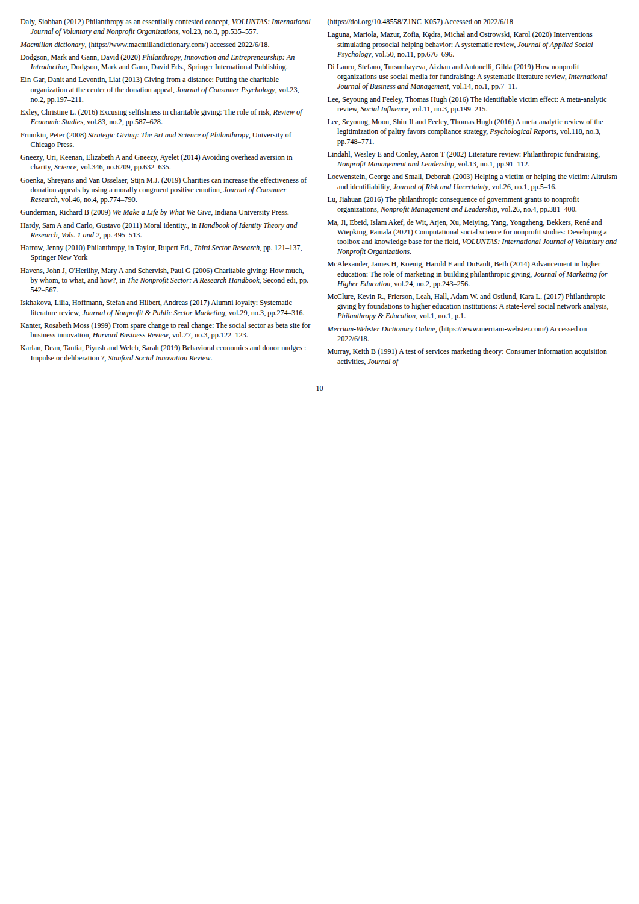Daly, Siobhan (2012) Philanthropy as an essentially contested concept, VOLUNTAS: International Journal of Voluntary and Nonprofit Organizations, vol.23, no.3, pp.535–557.
Macmillan dictionary, (https://www.macmillandictionary.com/) accessed 2022/6/18.
Dodgson, Mark and Gann, David (2020) Philanthropy, Innovation and Entrepreneurship: An Introduction, Dodgson, Mark and Gann, David Eds., Springer International Publishing.
Ein-Gar, Danit and Levontin, Liat (2013) Giving from a distance: Putting the charitable organization at the center of the donation appeal, Journal of Consumer Psychology, vol.23, no.2, pp.197–211.
Exley, Christine L. (2016) Excusing selfishness in charitable giving: The role of risk, Review of Economic Studies, vol.83, no.2, pp.587–628.
Frumkin, Peter (2008) Strategic Giving: The Art and Science of Philanthropy, University of Chicago Press.
Gneezy, Uri, Keenan, Elizabeth A and Gneezy, Ayelet (2014) Avoiding overhead aversion in charity, Science, vol.346, no.6209, pp.632–635.
Goenka, Shreyans and Van Osselaer, Stijn M.J. (2019) Charities can increase the effectiveness of donation appeals by using a morally congruent positive emotion, Journal of Consumer Research, vol.46, no.4, pp.774–790.
Gunderman, Richard B (2009) We Make a Life by What We Give, Indiana University Press.
Hardy, Sam A and Carlo, Gustavo (2011) Moral identity., in Handbook of Identity Theory and Research, Vols. 1 and 2, pp. 495–513.
Harrow, Jenny (2010) Philanthropy, in Taylor, Rupert Ed., Third Sector Research, pp. 121–137, Springer New York
Havens, John J, O'Herlihy, Mary A and Schervish, Paul G (2006) Charitable giving: How much, by whom, to what, and how?, in The Nonprofit Sector: A Research Handbook, Second edi, pp. 542–567.
Iskhakova, Lilia, Hoffmann, Stefan and Hilbert, Andreas (2017) Alumni loyalty: Systematic literature review, Journal of Nonprofit & Public Sector Marketing, vol.29, no.3, pp.274–316.
Kanter, Rosabeth Moss (1999) From spare change to real change: The social sector as beta site for business innovation, Harvard Business Review, vol.77, no.3, pp.122–123.
Karlan, Dean, Tantia, Piyush and Welch, Sarah (2019) Behavioral economics and donor nudges : Impulse or deliberation ?, Stanford Social Innovation Review.
(https://doi.org/10.48558/Z1NC-K057) Accessed on 2022/6/18
Laguna, Mariola, Mazur, Zofia, Kędra, Michał and Ostrowski, Karol (2020) Interventions stimulating prosocial helping behavior: A systematic review, Journal of Applied Social Psychology, vol.50, no.11, pp.676–696.
Di Lauro, Stefano, Tursunbayeva, Aizhan and Antonelli, Gilda (2019) How nonprofit organizations use social media for fundraising: A systematic literature review, International Journal of Business and Management, vol.14, no.1, pp.7–11.
Lee, Seyoung and Feeley, Thomas Hugh (2016) The identifiable victim effect: A meta-analytic review, Social Influence, vol.11, no.3, pp.199–215.
Lee, Seyoung, Moon, Shin-Il and Feeley, Thomas Hugh (2016) A meta-analytic review of the legitimization of paltry favors compliance strategy, Psychological Reports, vol.118, no.3, pp.748–771.
Lindahl, Wesley E and Conley, Aaron T (2002) Literature review: Philanthropic fundraising, Nonprofit Management and Leadership, vol.13, no.1, pp.91–112.
Loewenstein, George and Small, Deborah (2003) Helping a victim or helping the victim: Altruism and identifiability, Journal of Risk and Uncertainty, vol.26, no.1, pp.5–16.
Lu, Jiahuan (2016) The philanthropic consequence of government grants to nonprofit organizations, Nonprofit Management and Leadership, vol.26, no.4, pp.381–400.
Ma, Ji, Ebeid, Islam Akef, de Wit, Arjen, Xu, Meiying, Yang, Yongzheng, Bekkers, René and Wiepking, Pamala (2021) Computational social science for nonprofit studies: Developing a toolbox and knowledge base for the field, VOLUNTAS: International Journal of Voluntary and Nonprofit Organizations.
McAlexander, James H, Koenig, Harold F and DuFault, Beth (2014) Advancement in higher education: The role of marketing in building philanthropic giving, Journal of Marketing for Higher Education, vol.24, no.2, pp.243–256.
McClure, Kevin R., Frierson, Leah, Hall, Adam W. and Ostlund, Kara L. (2017) Philanthropic giving by foundations to higher education institutions: A state-level social network analysis, Philanthropy & Education, vol.1, no.1, p.1.
Merriam-Webster Dictionary Online, (https://www.merriam-webster.com/) Accessed on 2022/6/18.
Murray, Keith B (1991) A test of services marketing theory: Consumer information acquisition activities, Journal of
10